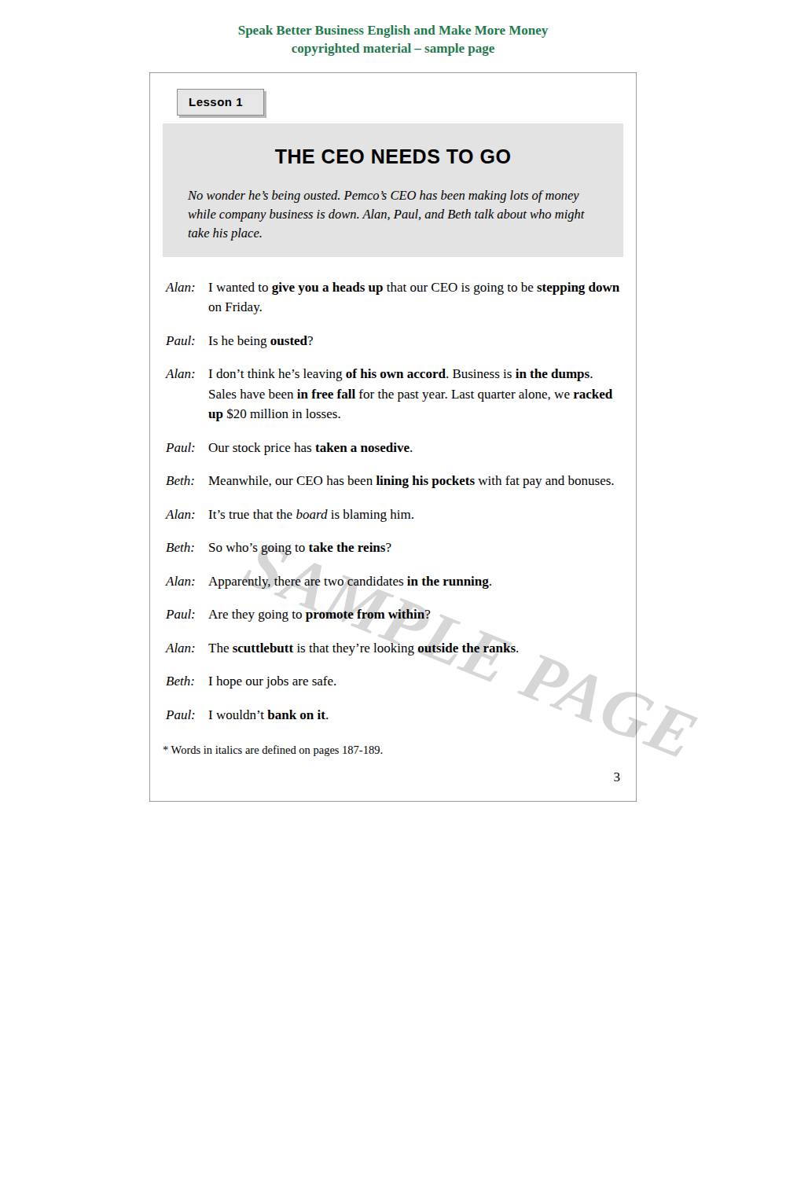Speak Better Business English and Make More Money
copyrighted material – sample page
Lesson 1
THE CEO NEEDS TO GO
No wonder he’s being ousted. Pemco’s CEO has been making lots of money while company business is down. Alan, Paul, and Beth talk about who might take his place.
SAMPLE PAGE
Alan:
I wanted to give you a heads up that our CEO is going to be stepping down on Friday.
Paul:
Is he being ousted?
Alan:
I don’t think he’s leaving of his own accord. Business is in the dumps. Sales have been in free fall for the past year. Last quarter alone, we racked up $20 million in losses.
Paul:
Our stock price has taken a nosedive.
Beth:
Meanwhile, our CEO has been lining his pockets with fat pay and bonuses.
Alan:
It’s true that the board is blaming him.
Beth:
So who’s going to take the reins?
Alan:
Apparently, there are two candidates in the running.
Paul:
Are they going to promote from within?
Alan:
The scuttlebutt is that they’re looking outside the ranks.
Beth:
I hope our jobs are safe.
Paul:
I wouldn’t bank on it.
* Words in italics are defined on pages 187-189.
3